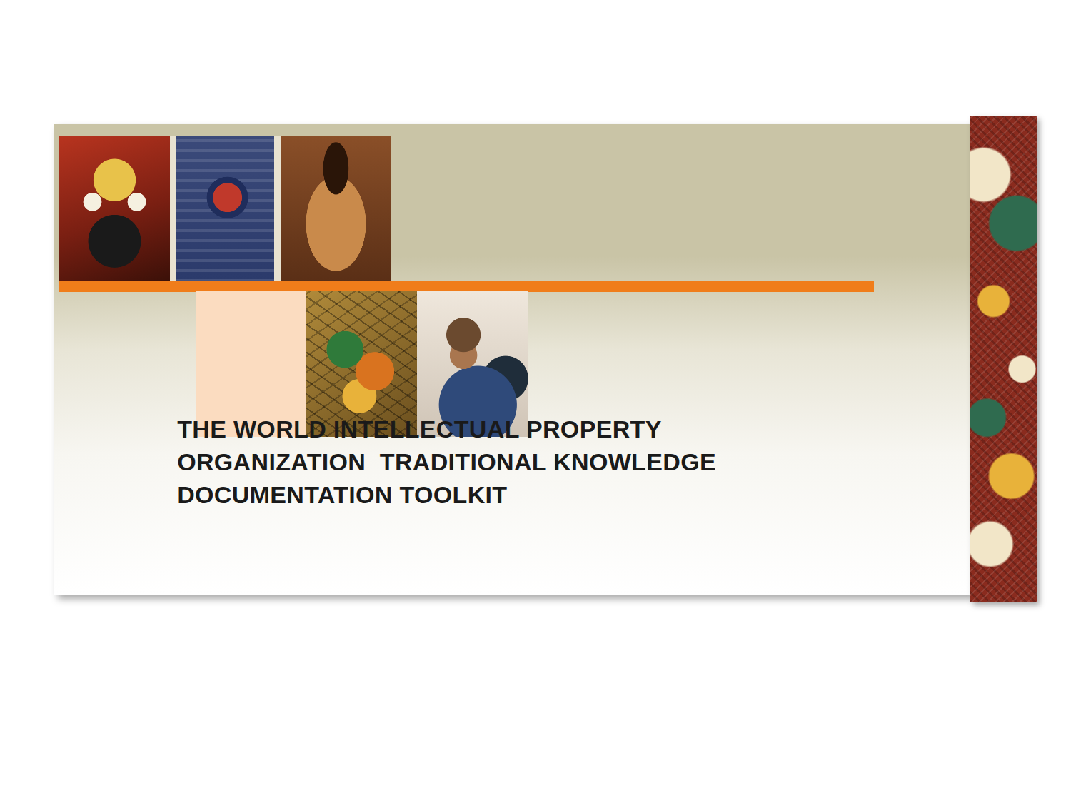THE WORLD INTELLECTUAL PROPERTY ORGANIZATION TRADITIONAL KNOWLEDGE DOCUMENTATION TOOLKIT